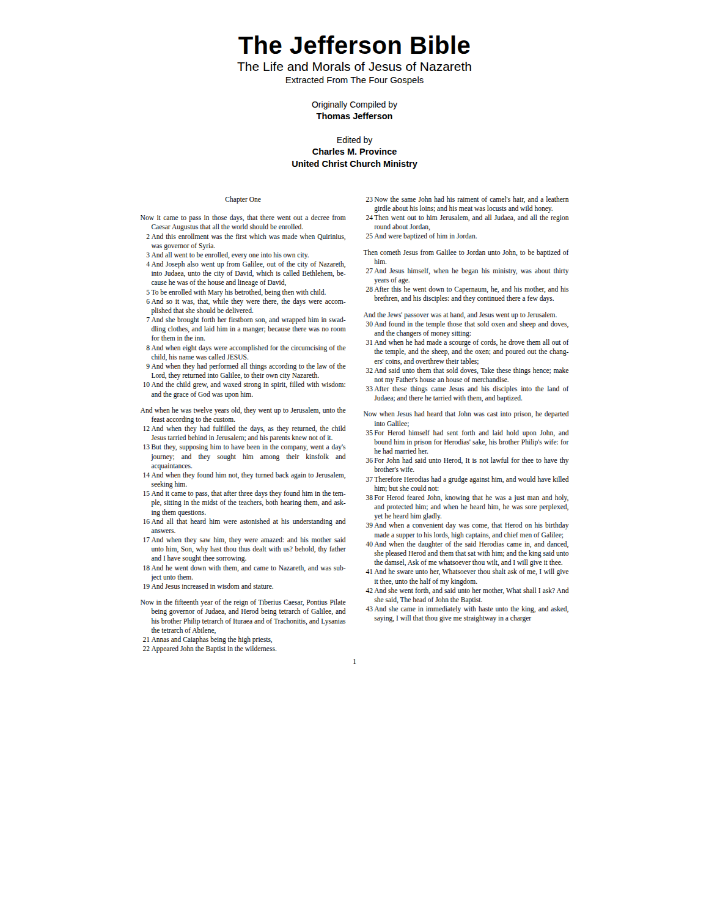The Jefferson Bible
The Life and Morals of Jesus of Nazareth
Extracted From The Four Gospels
Originally Compiled by
Thomas Jefferson
Edited by
Charles M. Province
United Christ Church Ministry
Chapter One
Now it came to pass in those days, that there went out a decree from Caesar Augustus that all the world should be enrolled.
2 And this enrollment was the first which was made when Quirinius, was governor of Syria.
3 And all went to be enrolled, every one into his own city.
4 And Joseph also went up from Galilee, out of the city of Nazareth, into Judaea, unto the city of David, which is called Bethlehem, because he was of the house and lineage of David,
5 To be enrolled with Mary his betrothed, being then with child.
6 And so it was, that, while they were there, the days were accomplished that she should be delivered.
7 And she brought forth her firstborn son, and wrapped him in swaddling clothes, and laid him in a manger; because there was no room for them in the inn.
8 And when eight days were accomplished for the circumcising of the child, his name was called JESUS.
9 And when they had performed all things according to the law of the Lord, they returned into Galilee, to their own city Nazareth.
10 And the child grew, and waxed strong in spirit, filled with wisdom: and the grace of God was upon him.
And when he was twelve years old, they went up to Jerusalem, unto the feast according to the custom.
12 And when they had fulfilled the days, as they returned, the child Jesus tarried behind in Jerusalem; and his parents knew not of it.
13 But they, supposing him to have been in the company, went a day's journey; and they sought him among their kinsfolk and acquaintances.
14 And when they found him not, they turned back again to Jerusalem, seeking him.
15 And it came to pass, that after three days they found him in the temple, sitting in the midst of the teachers, both hearing them, and asking them questions.
16 And all that heard him were astonished at his understanding and answers.
17 And when they saw him, they were amazed: and his mother said unto him, Son, why hast thou thus dealt with us? behold, thy father and I have sought thee sorrowing.
18 And he went down with them, and came to Nazareth, and was subject unto them.
19 And Jesus increased in wisdom and stature.
Now in the fifteenth year of the reign of Tiberius Caesar, Pontius Pilate being governor of Judaea, and Herod being tetrarch of Galilee, and his brother Philip tetrarch of Ituraea and of Trachonitis, and Lysanias the tetrarch of Abilene,
21 Annas and Caiaphas being the high priests,
22 Appeared John the Baptist in the wilderness.
23 Now the same John had his raiment of camel's hair, and a leathern girdle about his loins; and his meat was locusts and wild honey.
24 Then went out to him Jerusalem, and all Judaea, and all the region round about Jordan,
25 And were baptized of him in Jordan.
Then cometh Jesus from Galilee to Jordan unto John, to be baptized of him.
27 And Jesus himself, when he began his ministry, was about thirty years of age.
28 After this he went down to Capernaum, he, and his mother, and his brethren, and his disciples: and they continued there a few days.
And the Jews' passover was at hand, and Jesus went up to Jerusalem.
30 And found in the temple those that sold oxen and sheep and doves, and the changers of money sitting:
31 And when he had made a scourge of cords, he drove them all out of the temple, and the sheep, and the oxen; and poured out the changers' coins, and overthrew their tables;
32 And said unto them that sold doves, Take these things hence; make not my Father's house an house of merchandise.
33 After these things came Jesus and his disciples into the land of Judaea; and there he tarried with them, and baptized.
Now when Jesus had heard that John was cast into prison, he departed into Galilee;
35 For Herod himself had sent forth and laid hold upon John, and bound him in prison for Herodias' sake, his brother Philip's wife: for he had married her.
36 For John had said unto Herod, It is not lawful for thee to have thy brother's wife.
37 Therefore Herodias had a grudge against him, and would have killed him; but she could not:
38 For Herod feared John, knowing that he was a just man and holy, and protected him; and when he heard him, he was sore perplexed, yet he heard him gladly.
39 And when a convenient day was come, that Herod on his birthday made a supper to his lords, high captains, and chief men of Galilee;
40 And when the daughter of the said Herodias came in, and danced, she pleased Herod and them that sat with him; and the king said unto the damsel, Ask of me whatsoever thou wilt, and I will give it thee.
41 And he sware unto her, Whatsoever thou shalt ask of me, I will give it thee, unto the half of my kingdom.
42 And she went forth, and said unto her mother, What shall I ask? And she said, The head of John the Baptist.
43 And she came in immediately with haste unto the king, and asked, saying, I will that thou give me straightway in a charger
1